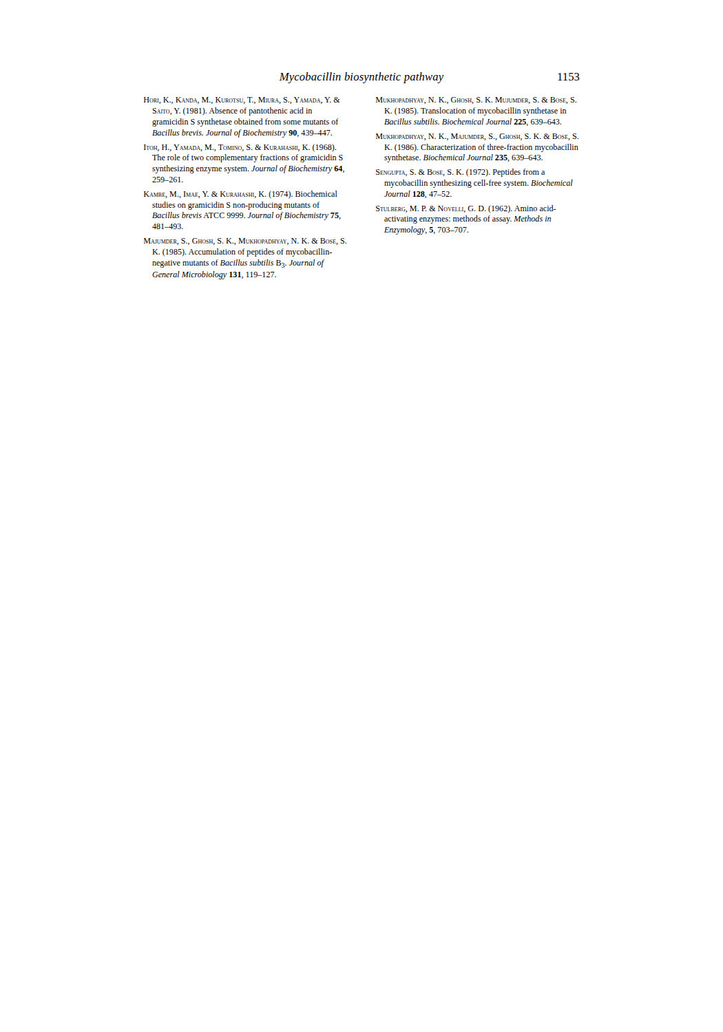Mycobacillin biosynthetic pathway
1153
Hori, K., Kanda, M., Kurotsu, T., Miura, S., Yamada, Y. & Saito, Y. (1981). Absence of pantothenic acid in gramicidin S synthetase obtained from some mutants of Bacillus brevis. Journal of Biochemistry 90, 439–447.
Itoh, H., Yamada, M., Tomino, S. & Kurahashi, K. (1968). The role of two complementary fractions of gramicidin S synthesizing enzyme system. Journal of Biochemistry 64, 259–261.
Kambe, M., Imae, Y. & Kurahashi, K. (1974). Biochemical studies on gramicidin S non-producing mutants of Bacillus brevis ATCC 9999. Journal of Biochemistry 75, 481–493.
Majumder, S., Ghosh, S. K., Mukhopadhyay, N. K. & Bose, S. K. (1985). Accumulation of peptides of mycobacillin-negative mutants of Bacillus subtilis B3. Journal of General Microbiology 131, 119–127.
Mukhopadhyay, N. K., Ghosh, S. K. Mujumder, S. & Bose, S. K. (1985). Translocation of mycobacillin synthetase in Bacillus subtilis. Biochemical Journal 225, 639–643.
Mukhopadhyay, N. K., Majumder, S., Ghosh, S. K. & Bose, S. K. (1986). Characterization of three-fraction mycobacillin synthetase. Biochemical Journal 235, 639–643.
Sengupta, S. & Bose, S. K. (1972). Peptides from a mycobacillin synthesizing cell-free system. Biochemical Journal 128, 47–52.
Stulberg, M. P. & Novelli, G. D. (1962). Amino acid-activating enzymes: methods of assay. Methods in Enzymology, 5, 703–707.